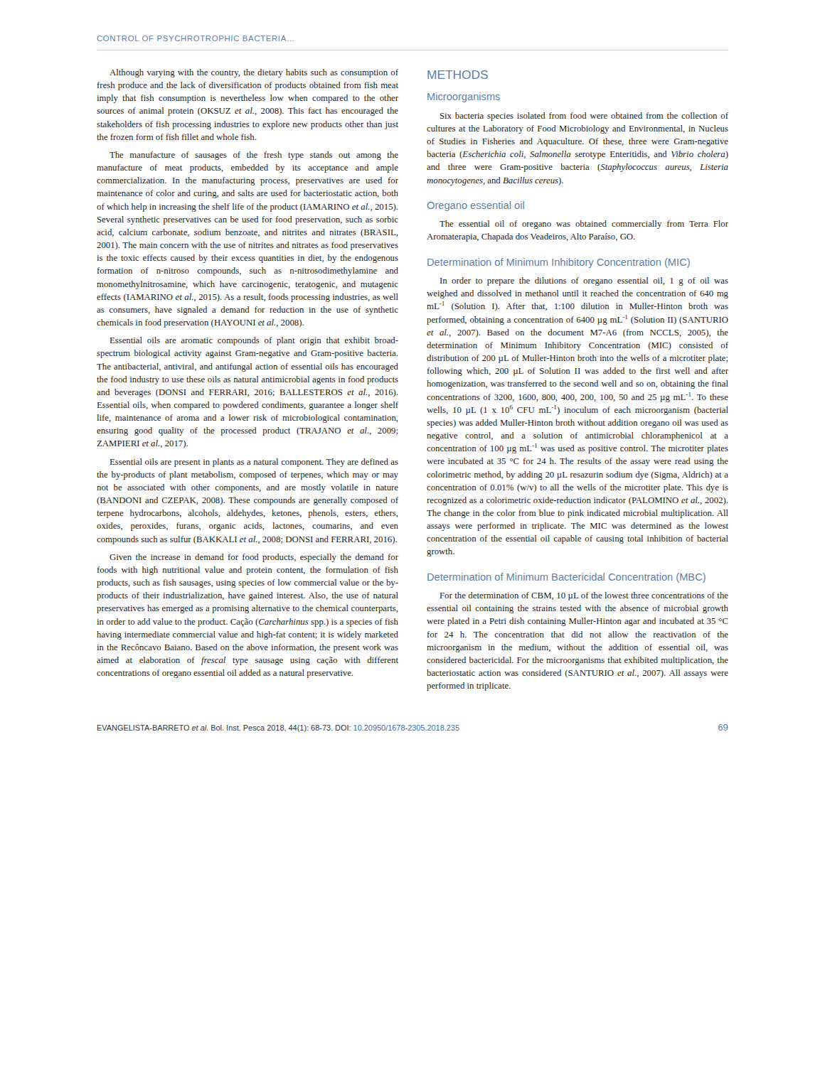Control of psychrotrophic bacteria…
Although varying with the country, the dietary habits such as consumption of fresh produce and the lack of diversification of products obtained from fish meat imply that fish consumption is nevertheless low when compared to the other sources of animal protein (OKSUZ et al., 2008). This fact has encouraged the stakeholders of fish processing industries to explore new products other than just the frozen form of fish fillet and whole fish.
The manufacture of sausages of the fresh type stands out among the manufacture of meat products, embedded by its acceptance and ample commercialization. In the manufacturing process, preservatives are used for maintenance of color and curing, and salts are used for bacteriostatic action, both of which help in increasing the shelf life of the product (IAMARINO et al., 2015). Several synthetic preservatives can be used for food preservation, such as sorbic acid, calcium carbonate, sodium benzoate, and nitrites and nitrates (BRASIL, 2001). The main concern with the use of nitrites and nitrates as food preservatives is the toxic effects caused by their excess quantities in diet, by the endogenous formation of n-nitroso compounds, such as n-nitrosodimethylamine and monomethylnitrosamine, which have carcinogenic, teratogenic, and mutagenic effects (IAMARINO et al., 2015). As a result, foods processing industries, as well as consumers, have signaled a demand for reduction in the use of synthetic chemicals in food preservation (HAYOUNI et al., 2008).
Essential oils are aromatic compounds of plant origin that exhibit broad- spectrum biological activity against Gram-negative and Gram-positive bacteria. The antibacterial, antiviral, and antifungal action of essential oils has encouraged the food industry to use these oils as natural antimicrobial agents in food products and beverages (DONSI and FERRARI, 2016; BALLESTEROS et al., 2016). Essential oils, when compared to powdered condiments, guarantee a longer shelf life, maintenance of aroma and a lower risk of microbiological contamination, ensuring good quality of the processed product (TRAJANO et al., 2009; ZAMPIERI et al., 2017).
Essential oils are present in plants as a natural component. They are defined as the by-products of plant metabolism, composed of terpenes, which may or may not be associated with other components, and are mostly volatile in nature (BANDONI and CZEPAK, 2008). These compounds are generally composed of terpene hydrocarbons, alcohols, aldehydes, ketones, phenols, esters, ethers, oxides, peroxides, furans, organic acids, lactones, coumarins, and even compounds such as sulfur (BAKKALI et al., 2008; DONSI and FERRARI, 2016).
Given the increase in demand for food products, especially the demand for foods with high nutritional value and protein content, the formulation of fish products, such as fish sausages, using species of low commercial value or the by-products of their industrialization, have gained interest. Also, the use of natural preservatives has emerged as a promising alternative to the chemical counterparts, in order to add value to the product. Cação (Carcharhinus spp.) is a species of fish having intermediate commercial value and high-fat content; it is widely marketed in the Recôncavo Baiano. Based on the above information, the present work was aimed at elaboration of frescal type sausage using cação with different concentrations of oregano essential oil added as a natural preservative.
METHODS
Microorganisms
Six bacteria species isolated from food were obtained from the collection of cultures at the Laboratory of Food Microbiology and Environmental, in Nucleus of Studies in Fisheries and Aquaculture. Of these, three were Gram-negative bacteria (Escherichia coli, Salmonella serotype Enteritidis, and Vibrio cholera) and three were Gram-positive bacteria (Staphylococcus aureus, Listeria monocytogenes, and Bacillus cereus).
Oregano essential oil
The essential oil of oregano was obtained commercially from Terra Flor Aromaterapia, Chapada dos Veadeiros, Alto Paraíso, GO.
Determination of Minimum Inhibitory Concentration (MIC)
In order to prepare the dilutions of oregano essential oil, 1 g of oil was weighed and dissolved in methanol until it reached the concentration of 640 mg mL-1 (Solution I). After that, 1:100 dilution in Muller-Hinton broth was performed, obtaining a concentration of 6400 µg mL-1 (Solution II) (SANTURIO et al., 2007). Based on the document M7-A6 (from NCCLS, 2005), the determination of Minimum Inhibitory Concentration (MIC) consisted of distribution of 200 µL of Muller-Hinton broth into the wells of a microtiter plate; following which, 200 µL of Solution II was added to the first well and after homogenization, was transferred to the second well and so on, obtaining the final concentrations of 3200, 1600, 800, 400, 200, 100, 50 and 25 µg mL-1. To these wells, 10 µL (1 x 106 CFU mL-1) inoculum of each microorganism (bacterial species) was added Muller-Hinton broth without addition oregano oil was used as negative control, and a solution of antimicrobial chloramphenicol at a concentration of 100 µg mL-1 was used as positive control. The microtiter plates were incubated at 35 °C for 24 h. The results of the assay were read using the colorimetric method, by adding 20 µL resazurin sodium dye (Sigma, Aldrich) at a concentration of 0.01% (w/v) to all the wells of the microtiter plate. This dye is recognized as a colorimetric oxide-reduction indicator (PALOMINO et al., 2002). The change in the color from blue to pink indicated microbial multiplication. All assays were performed in triplicate. The MIC was determined as the lowest concentration of the essential oil capable of causing total inhibition of bacterial growth.
Determination of Minimum Bactericidal Concentration (MBC)
For the determination of CBM, 10 µL of the lowest three concentrations of the essential oil containing the strains tested with the absence of microbial growth were plated in a Petri dish containing Muller-Hinton agar and incubated at 35 °C for 24 h. The concentration that did not allow the reactivation of the microorganism in the medium, without the addition of essential oil, was considered bactericidal. For the microorganisms that exhibited multiplication, the bacteriostatic action was considered (SANTURIO et al., 2007). All assays were performed in triplicate.
EVANGELISTA-BARRETO et al. Bol. Inst. Pesca 2018, 44(1): 68-73. DOI: 10.20950/1678-2305.2018.235
69